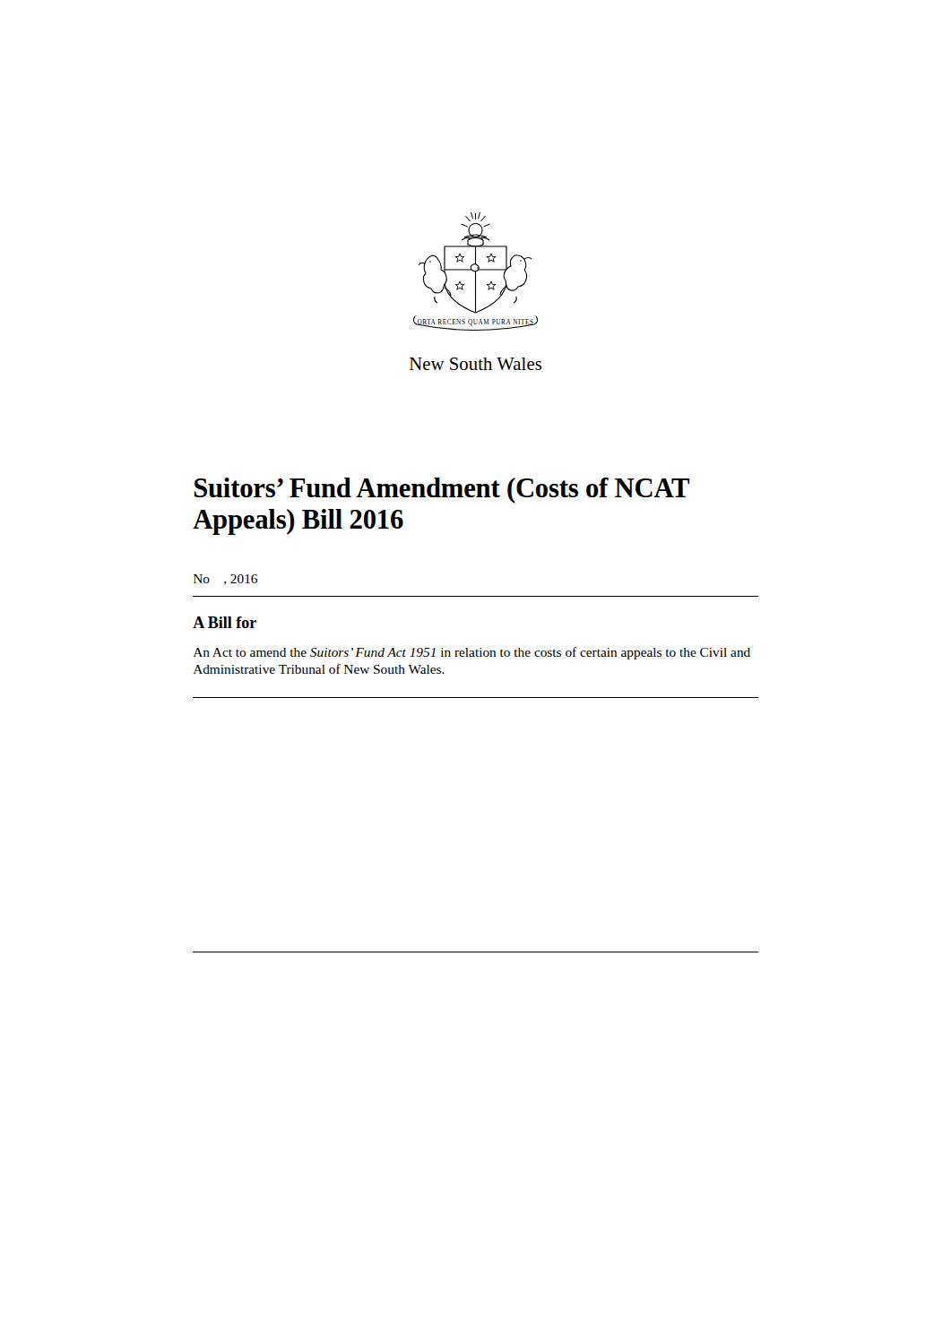ORTA RECENS QUAM PURA NITES
New South Wales
Suitors’ Fund Amendment (Costs of NCAT Appeals) Bill 2016
No , 2016
A Bill for
An Act to amend the Suitors’ Fund Act 1951 in relation to the costs of certain appeals to the Civil and Administrative Tribunal of New South Wales.